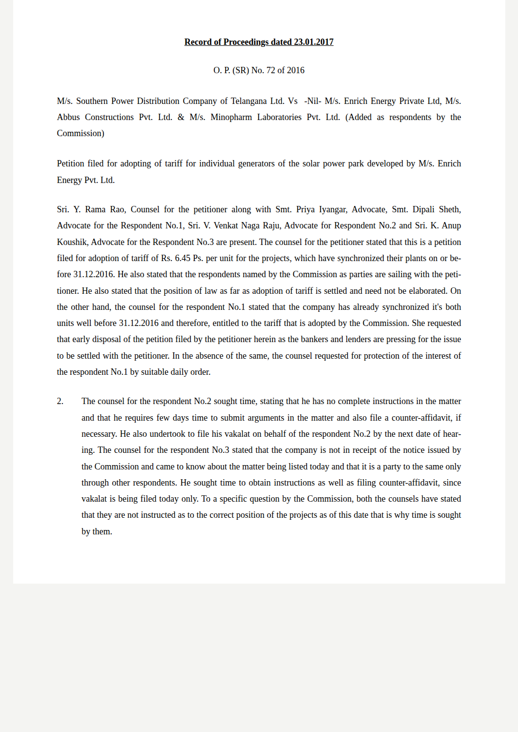Record of Proceedings dated 23.01.2017
O. P. (SR) No. 72 of 2016
M/s. Southern Power Distribution Company of Telangana Ltd. Vs -Nil- M/s. Enrich Energy Private Ltd, M/s. Abbus Constructions Pvt. Ltd. & M/s. Minopharm Laboratories Pvt. Ltd. (Added as respondents by the Commission)
Petition filed for adopting of tariff for individual generators of the solar power park developed by M/s. Enrich Energy Pvt. Ltd.
Sri. Y. Rama Rao, Counsel for the petitioner along with Smt. Priya Iyangar, Advocate, Smt. Dipali Sheth, Advocate for the Respondent No.1, Sri. V. Venkat Naga Raju, Advocate for Respondent No.2 and Sri. K. Anup Koushik, Advocate for the Respondent No.3 are present. The counsel for the petitioner stated that this is a petition filed for adoption of tariff of Rs. 6.45 Ps. per unit for the projects, which have synchronized their plants on or before 31.12.2016. He also stated that the respondents named by the Commission as parties are sailing with the petitioner. He also stated that the position of law as far as adoption of tariff is settled and need not be elaborated. On the other hand, the counsel for the respondent No.1 stated that the company has already synchronized it's both units well before 31.12.2016 and therefore, entitled to the tariff that is adopted by the Commission. She requested that early disposal of the petition filed by the petitioner herein as the bankers and lenders are pressing for the issue to be settled with the petitioner. In the absence of the same, the counsel requested for protection of the interest of the respondent No.1 by suitable daily order.
2.
The counsel for the respondent No.2 sought time, stating that he has no complete instructions in the matter and that he requires few days time to submit arguments in the matter and also file a counter-affidavit, if necessary. He also undertook to file his vakalat on behalf of the respondent No.2 by the next date of hearing. The counsel for the respondent No.3 stated that the company is not in receipt of the notice issued by the Commission and came to know about the matter being listed today and that it is a party to the same only through other respondents. He sought time to obtain instructions as well as filing counter-affidavit, since vakalat is being filed today only. To a specific question by the Commission, both the counsels have stated that they are not instructed as to the correct position of the projects as of this date that is why time is sought by them.